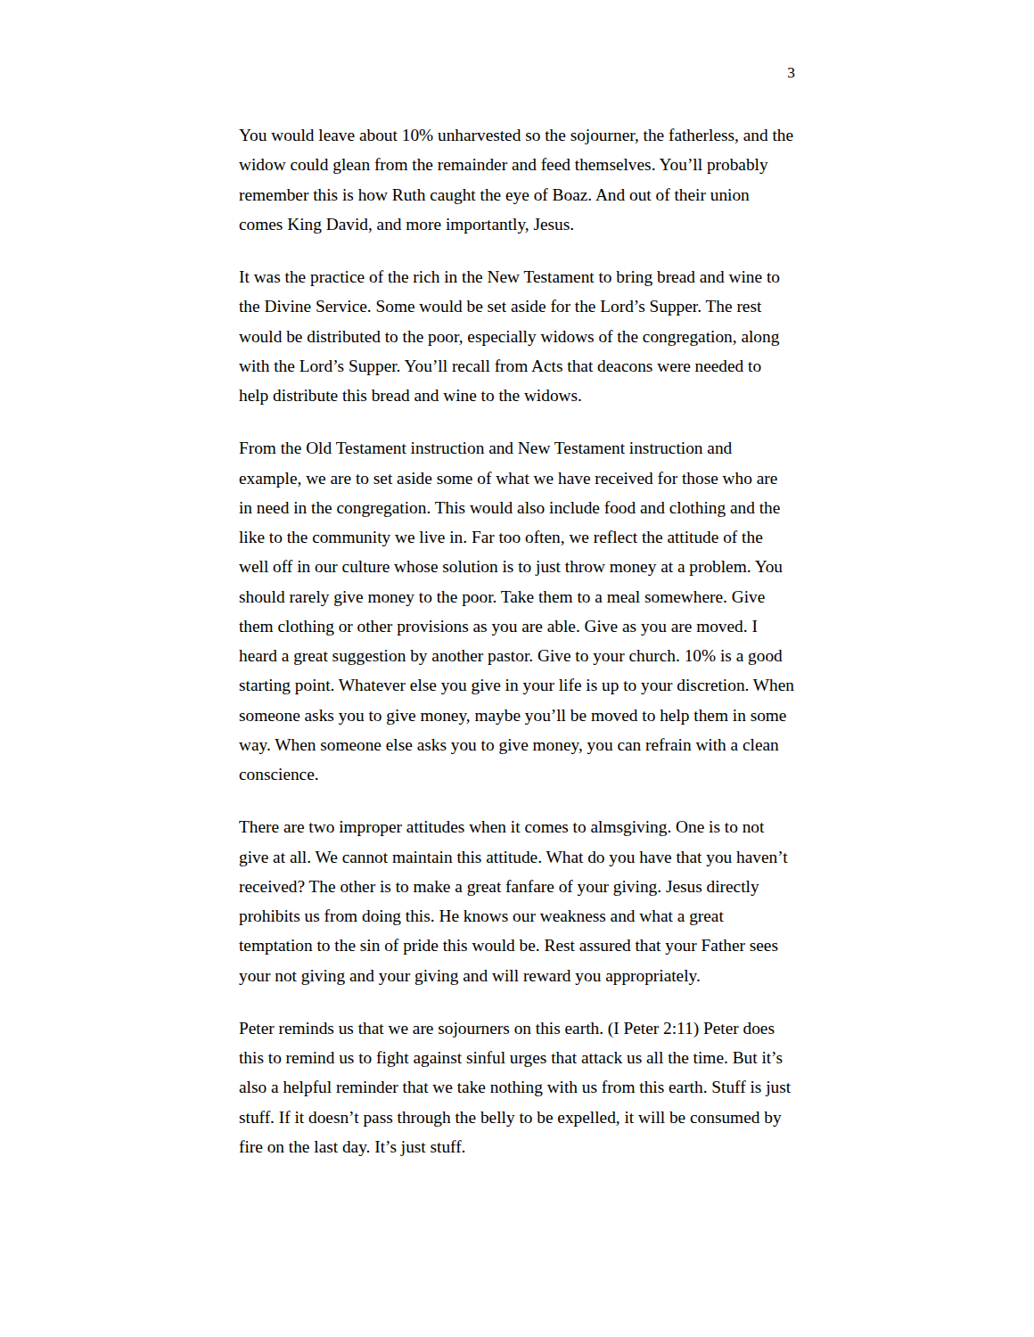3
You would leave about 10% unharvested so the sojourner, the fatherless, and the widow could glean from the remainder and feed themselves. You’ll probably remember this is how Ruth caught the eye of Boaz. And out of their union comes King David, and more importantly, Jesus.
It was the practice of the rich in the New Testament to bring bread and wine to the Divine Service. Some would be set aside for the Lord’s Supper. The rest would be distributed to the poor, especially widows of the congregation, along with the Lord’s Supper. You’ll recall from Acts that deacons were needed to help distribute this bread and wine to the widows.
From the Old Testament instruction and New Testament instruction and example, we are to set aside some of what we have received for those who are in need in the congregation. This would also include food and clothing and the like to the community we live in. Far too often, we reflect the attitude of the well off in our culture whose solution is to just throw money at a problem. You should rarely give money to the poor. Take them to a meal somewhere. Give them clothing or other provisions as you are able. Give as you are moved. I heard a great suggestion by another pastor. Give to your church. 10% is a good starting point. Whatever else you give in your life is up to your discretion. When someone asks you to give money, maybe you’ll be moved to help them in some way. When someone else asks you to give money, you can refrain with a clean conscience.
There are two improper attitudes when it comes to almsgiving. One is to not give at all. We cannot maintain this attitude. What do you have that you haven’t received? The other is to make a great fanfare of your giving. Jesus directly prohibits us from doing this. He knows our weakness and what a great temptation to the sin of pride this would be. Rest assured that your Father sees your not giving and your giving and will reward you appropriately.
Peter reminds us that we are sojourners on this earth. (I Peter 2:11) Peter does this to remind us to fight against sinful urges that attack us all the time. But it’s also a helpful reminder that we take nothing with us from this earth. Stuff is just stuff. If it doesn’t pass through the belly to be expelled, it will be consumed by fire on the last day. It’s just stuff.